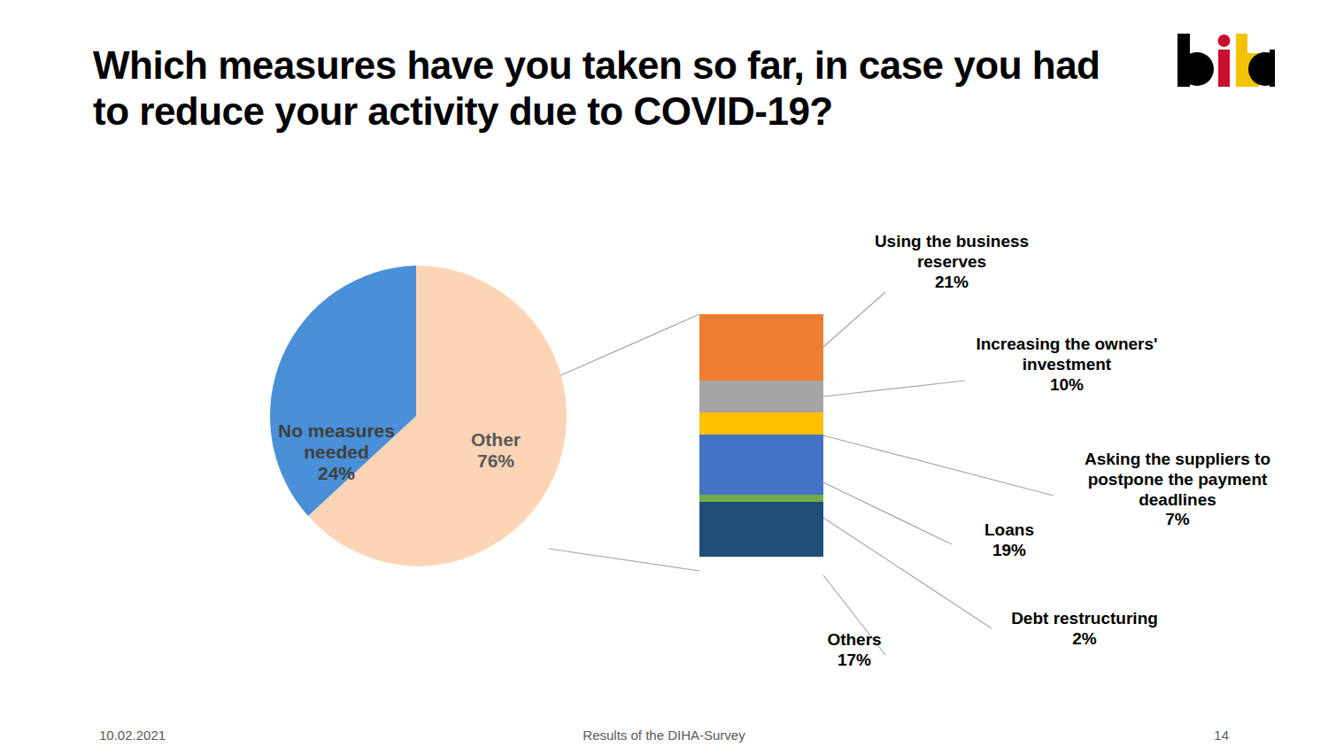Which measures have you taken so far, in case you had to reduce your activity due to COVID-19?
No measures
needed
24%
Other
76%
Using the business reserves21%
Increasing the owners' investment10%
Asking the suppliers to postpone the payment deadlines7%
Loans19%
Debt restructuring2%
Others17%
10.02.2021 Results of the DIHA-Survey 14